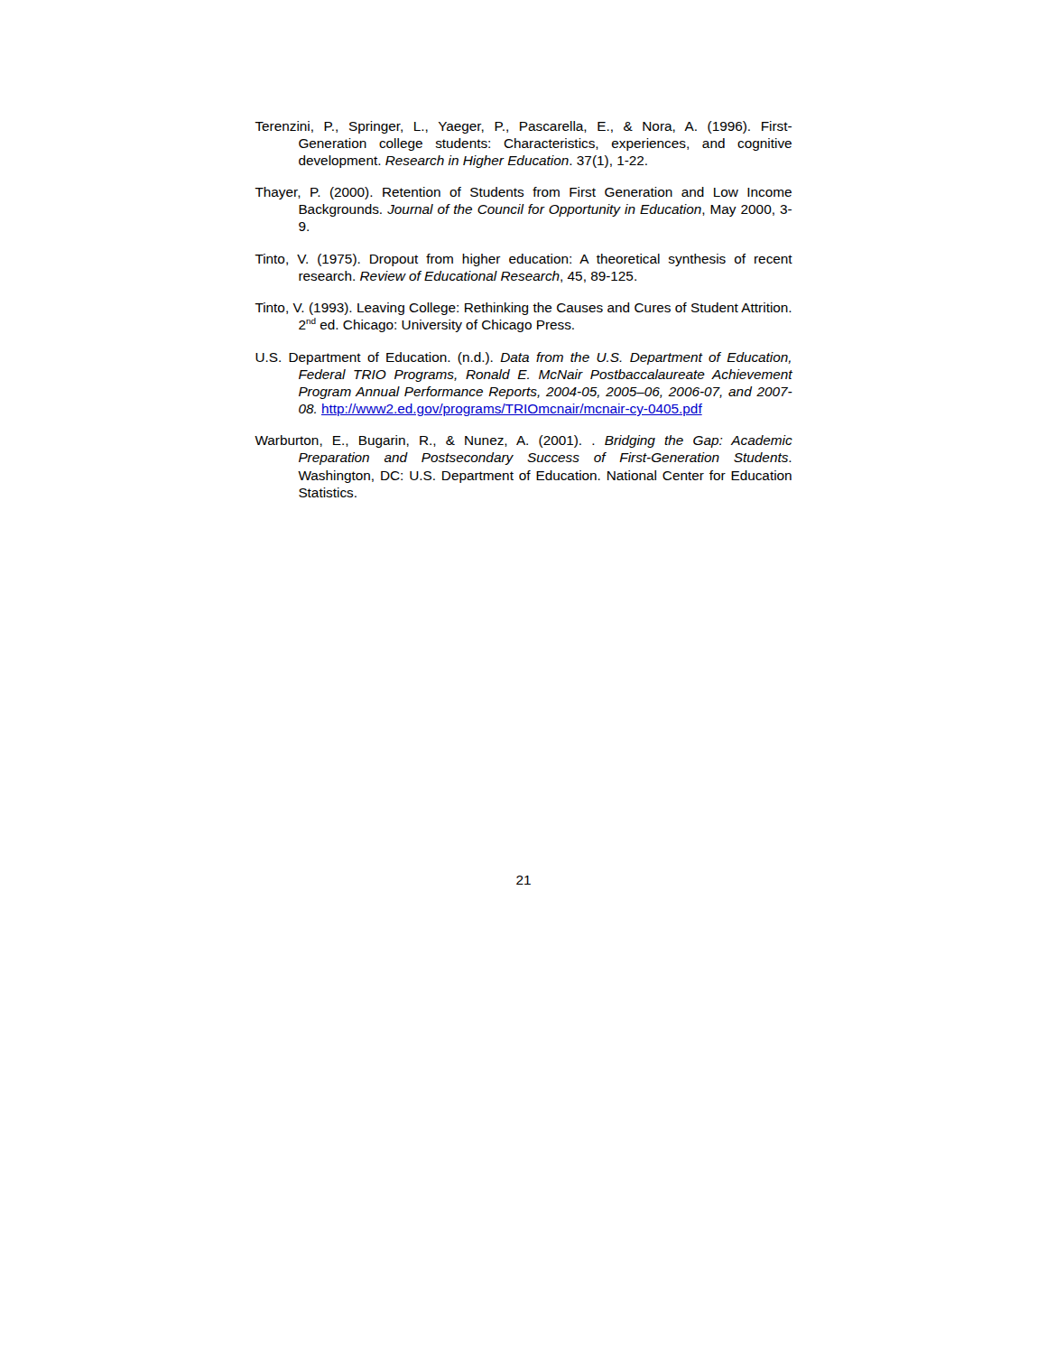Terenzini, P., Springer, L., Yaeger, P., Pascarella, E., & Nora, A. (1996). First-Generation college students: Characteristics, experiences, and cognitive development. Research in Higher Education. 37(1), 1-22.
Thayer, P. (2000). Retention of Students from First Generation and Low Income Backgrounds. Journal of the Council for Opportunity in Education, May 2000, 3-9.
Tinto, V. (1975). Dropout from higher education: A theoretical synthesis of recent research. Review of Educational Research, 45, 89-125.
Tinto, V. (1993). Leaving College: Rethinking the Causes and Cures of Student Attrition. 2nd ed. Chicago: University of Chicago Press.
U.S. Department of Education. (n.d.). Data from the U.S. Department of Education, Federal TRIO Programs, Ronald E. McNair Postbaccalaureate Achievement Program Annual Performance Reports, 2004-05, 2005–06, 2006-07, and 2007-08. http://www2.ed.gov/programs/TRIOmcnair/mcnair-cy-0405.pdf
Warburton, E., Bugarin, R., & Nunez, A. (2001). . Bridging the Gap: Academic Preparation and Postsecondary Success of First-Generation Students. Washington, DC: U.S. Department of Education. National Center for Education Statistics.
21